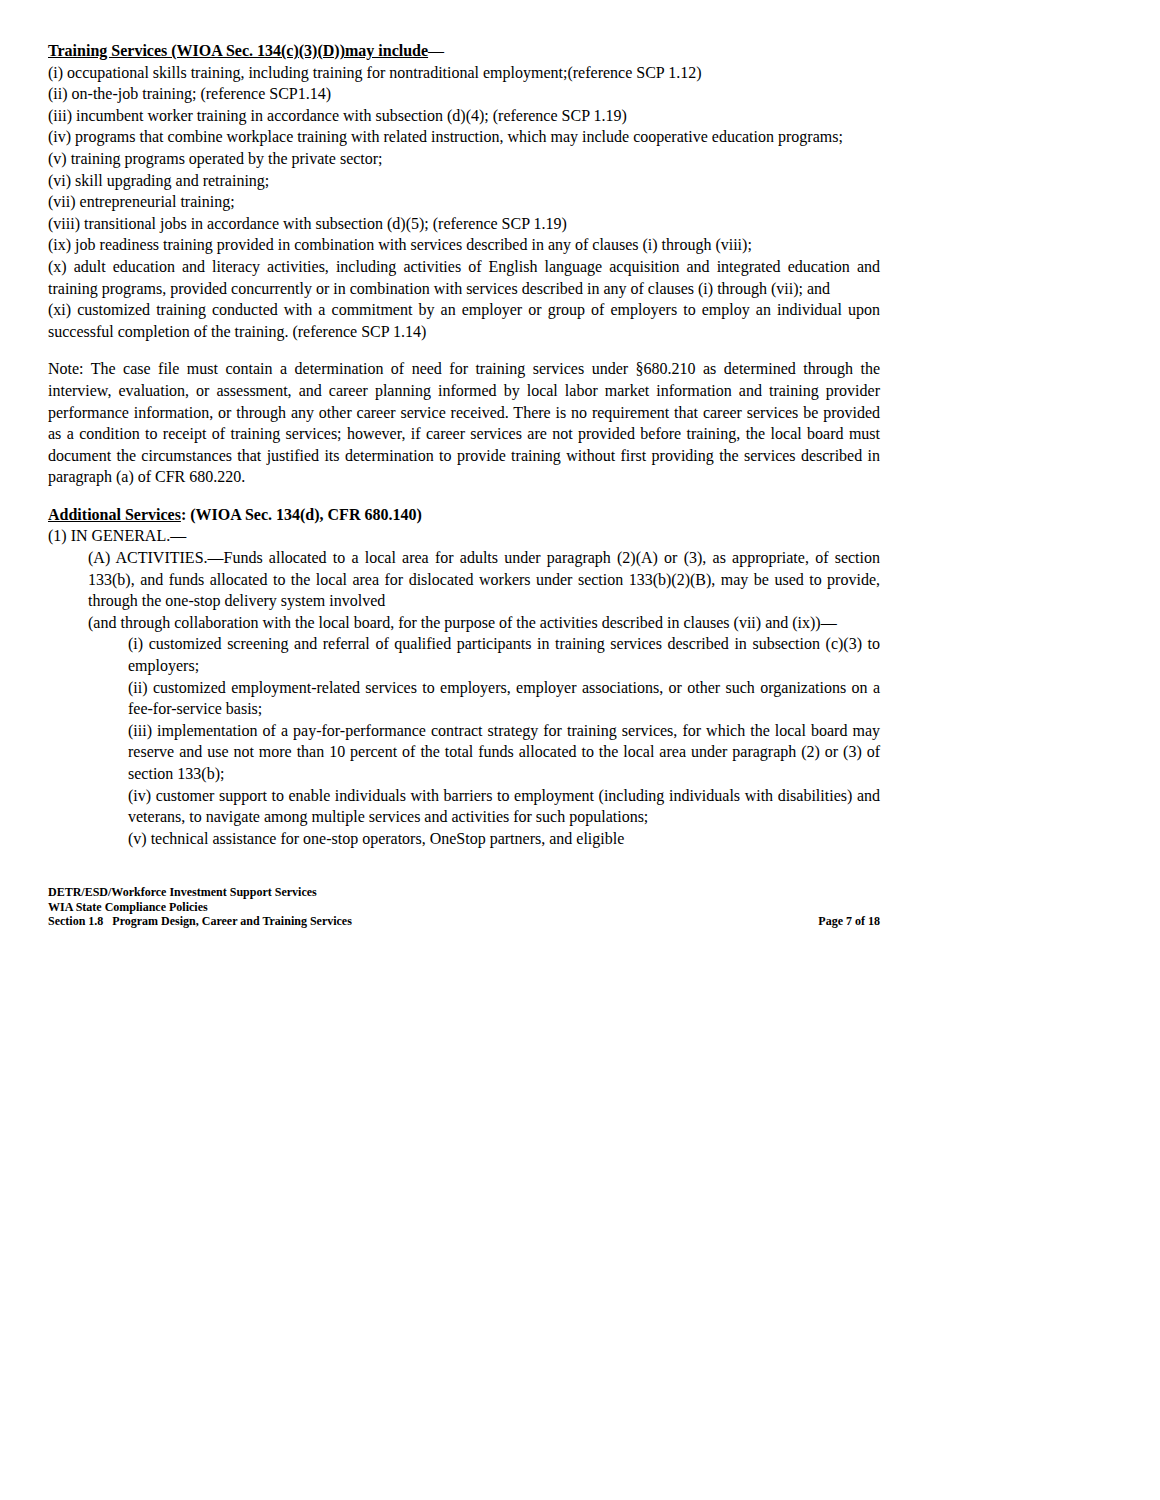Training Services (WIOA Sec. 134(c)(3)(D))may include—
(i) occupational skills training, including training for nontraditional employment;(reference SCP 1.12)
(ii) on-the-job training; (reference SCP1.14)
(iii) incumbent worker training in accordance with subsection (d)(4); (reference SCP 1.19)
(iv) programs that combine workplace training with related instruction, which may include cooperative education programs;
(v) training programs operated by the private sector;
(vi) skill upgrading and retraining;
(vii) entrepreneurial training;
(viii) transitional jobs in accordance with subsection (d)(5); (reference SCP 1.19)
(ix) job readiness training provided in combination with services described in any of clauses (i) through (viii);
(x) adult education and literacy activities, including activities of English language acquisition and integrated education and training programs, provided concurrently or in combination with services described in any of clauses (i) through (vii); and
(xi) customized training conducted with a commitment by an employer or group of employers to employ an individual upon successful completion of the training. (reference SCP 1.14)
Note: The case file must contain a determination of need for training services under §680.210 as determined through the interview, evaluation, or assessment, and career planning informed by local labor market information and training provider performance information, or through any other career service received. There is no requirement that career services be provided as a condition to receipt of training services; however, if career services are not provided before training, the local board must document the circumstances that justified its determination to provide training without first providing the services described in paragraph (a) of CFR 680.220.
Additional Services: (WIOA Sec. 134(d), CFR 680.140)
(1) IN GENERAL.—
(A) ACTIVITIES.—Funds allocated to a local area for adults under paragraph (2)(A) or (3), as appropriate, of section 133(b), and funds allocated to the local area for dislocated workers under section 133(b)(2)(B), may be used to provide, through the one-stop delivery system involved
(and through collaboration with the local board, for the purpose of the activities described in clauses (vii) and (ix))—
(i) customized screening and referral of qualified participants in training services described in subsection (c)(3) to employers;
(ii) customized employment-related services to employers, employer associations, or other such organizations on a fee-for-service basis;
(iii) implementation of a pay-for-performance contract strategy for training services, for which the local board may reserve and use not more than 10 percent of the total funds allocated to the local area under paragraph (2) or (3) of section 133(b);
(iv) customer support to enable individuals with barriers to employment (including individuals with disabilities) and veterans, to navigate among multiple services and activities for such populations;
(v) technical assistance for one-stop operators, OneStop partners, and eligible
DETR/ESD/Workforce Investment Support Services
WIA State Compliance Policies
Section 1.8 Program Design, Career and Training Services Page 7 of 18